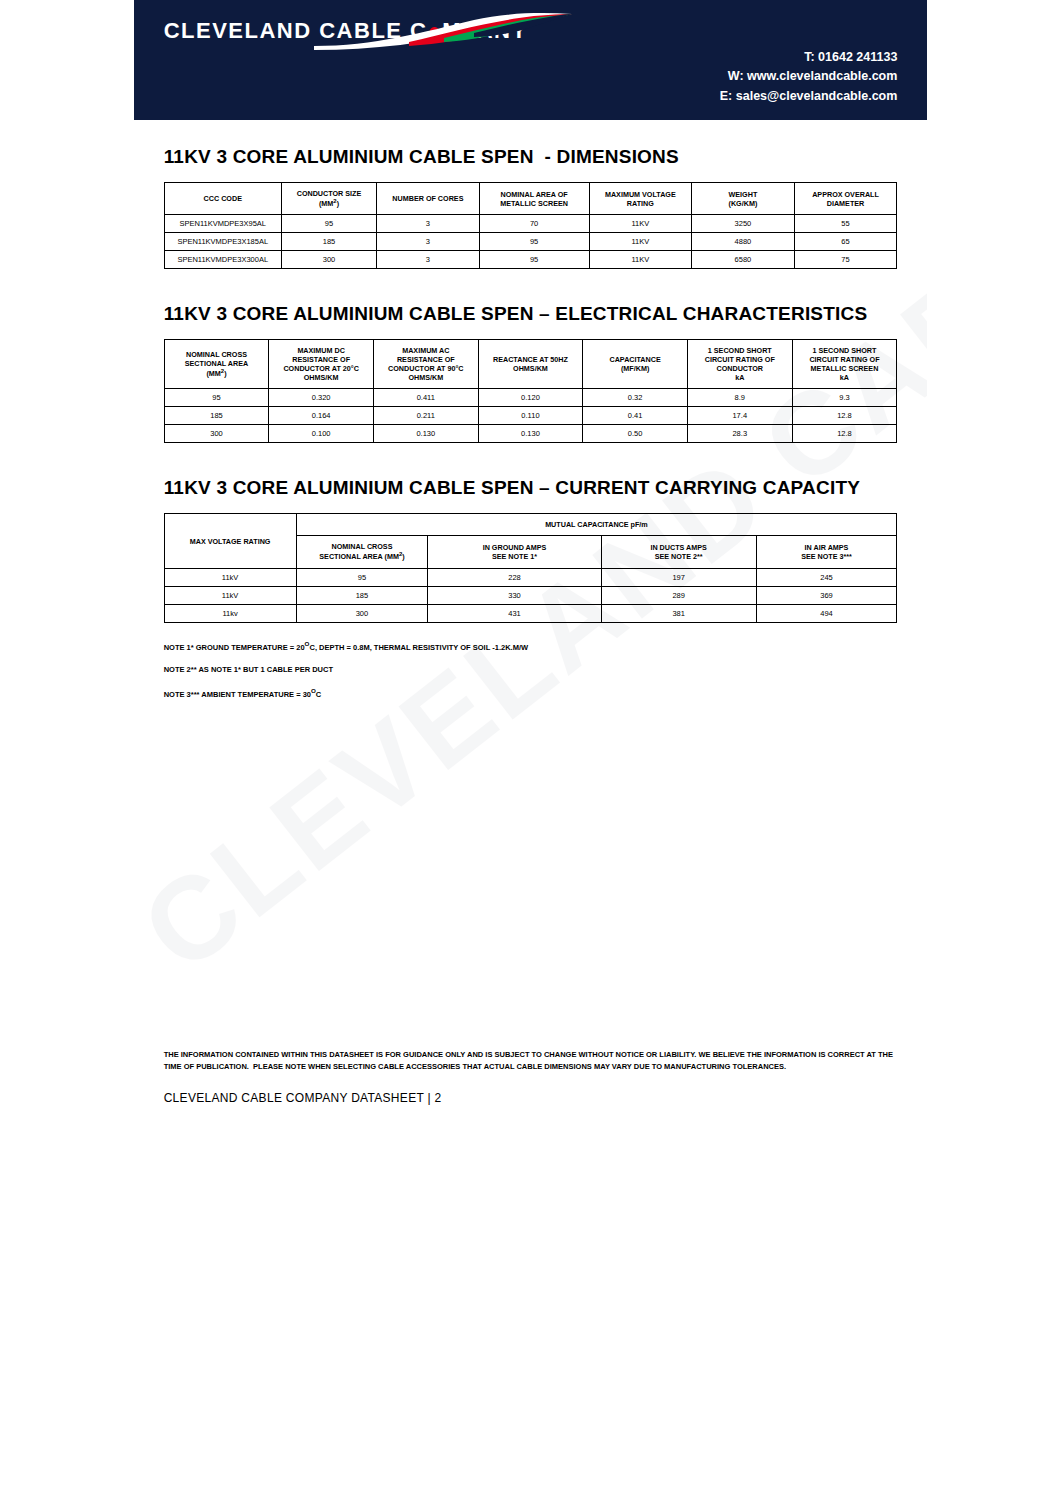CLEVELAND CABLE C●MPANY
T: 01642 241133
W: www.clevelandcable.com
E: sales@clevelandcable.com
CLEVELAND CABLE COMPANY
11KV 3 CORE ALUMINIUM CABLE SPEN - DIMENSIONS
| CCC CODE | CONDUCTOR SIZE (MM 2 ) | NUMBER OF CORES | NOMINAL AREA OF METALLIC SCREEN | MAXIMUM VOLTAGE RATING | WEIGHT (KG/KM) | APPROX OVERALL DIAMETER |
| --- | --- | --- | --- | --- | --- | --- |
| SPEN11KVMDPE3X95AL | 95 | 3 | 70 | 11KV | 3250 | 55 |
| SPEN11KVMDPE3X185AL | 185 | 3 | 95 | 11KV | 4880 | 65 |
| SPEN11KVMDPE3X300AL | 300 | 3 | 95 | 11KV | 6580 | 75 |
11KV 3 CORE ALUMINIUM CABLE SPEN – ELECTRICAL CHARACTERISTICS
| NOMINAL CROSS SECTIONAL AREA (MM 2 ) | MAXIMUM DC RESISTANCE OF CONDUCTOR AT 20°C OHMS/KM | MAXIMUM AC RESISTANCE OF CONDUCTOR AT 90°C OHMS/KM | REACTANCE AT 50HZ OHMS/KM | CAPACITANCE (MF/KM) | 1 SECOND SHORT CIRCUIT RATING OF CONDUCTOR kA | 1 SECOND SHORT CIRCUIT RATING OF METALLIC SCREEN kA |
| --- | --- | --- | --- | --- | --- | --- |
| 95 | 0.320 | 0.411 | 0.120 | 0.32 | 8.9 | 9.3 |
| 185 | 0.164 | 0.211 | 0.110 | 0.41 | 17.4 | 12.8 |
| 300 | 0.100 | 0.130 | 0.130 | 0.50 | 28.3 | 12.8 |
11KV 3 CORE ALUMINIUM CABLE SPEN – CURRENT CARRYING CAPACITY
| MAX VOLTAGE RATING | MUTUAL CAPACITANCE pF/m |
| --- | --- |
| NOMINAL CROSS SECTIONAL AREA (MM 2 ) | IN GROUND AMPS SEE NOTE 1* | IN DUCTS AMPS SEE NOTE 2** | IN AIR AMPS SEE NOTE 3*** |
| 11kV | 95 | 228 | 197 | 245 |
| 11kV | 185 | 330 | 289 | 369 |
| 11kv | 300 | 431 | 381 | 494 |
NOTE 1* GROUND TEMPERATURE = 20OC, DEPTH = 0.8M, THERMAL RESISTIVITY OF SOIL -1.2K.M/W
NOTE 2** AS NOTE 1* BUT 1 CABLE PER DUCT
NOTE 3*** AMBIENT TEMPERATURE = 30OC
THE INFORMATION CONTAINED WITHIN THIS DATASHEET IS FOR GUIDANCE ONLY AND IS SUBJECT TO CHANGE WITHOUT NOTICE OR LIABILITY. WE BELIEVE THE INFORMATION IS CORRECT AT THE TIME OF PUBLICATION. PLEASE NOTE WHEN SELECTING CABLE ACCESSORIES THAT ACTUAL CABLE DIMENSIONS MAY VARY DUE TO MANUFACTURING TOLERANCES.
CLEVELAND CABLE COMPANY DATASHEET | 2